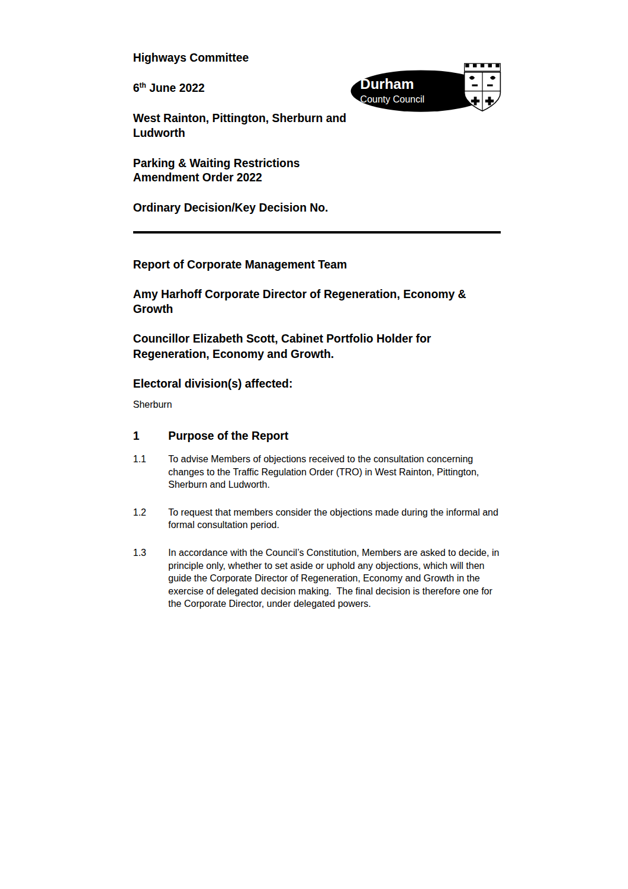Durham County Council
Highways Committee
6th June 2022
West Rainton, Pittington, Sherburn and Ludworth
Parking & Waiting Restrictions
Amendment Order 2022
Ordinary Decision/Key Decision No.
Report of Corporate Management Team
Amy Harhoff Corporate Director of Regeneration, Economy & Growth
Councillor Elizabeth Scott, Cabinet Portfolio Holder for Regeneration, Economy and Growth.
Electoral division(s) affected:
Sherburn
1 Purpose of the Report
1.1 To advise Members of objections received to the consultation concerning changes to the Traffic Regulation Order (TRO) in West Rainton, Pittington, Sherburn and Ludworth.
1.2 To request that members consider the objections made during the informal and formal consultation period.
1.3 In accordance with the Council’s Constitution, Members are asked to decide, in principle only, whether to set aside or uphold any objections, which will then guide the Corporate Director of Regeneration, Economy and Growth in the exercise of delegated decision making. The final decision is therefore one for the Corporate Director, under delegated powers.